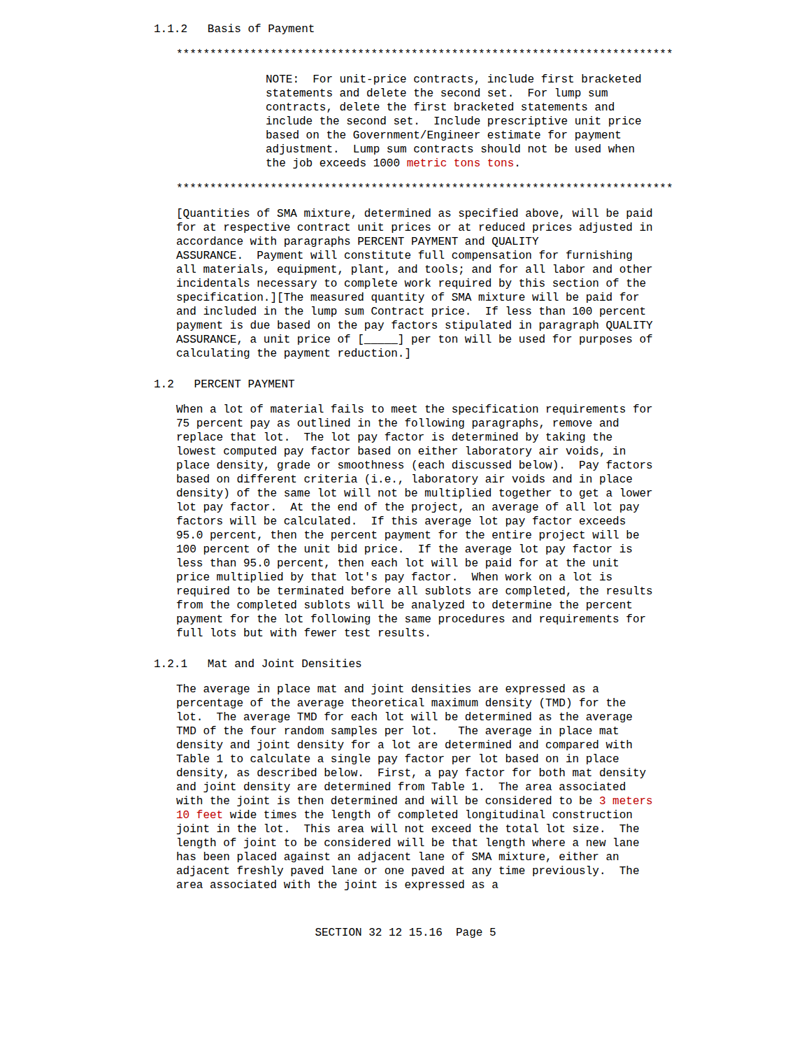1.1.2 Basis of Payment
**************************************************************************
NOTE: For unit-price contracts, include first bracketed statements and delete the second set. For lump sum contracts, delete the first bracketed statements and include the second set. Include prescriptive unit price based on the Government/Engineer estimate for payment adjustment. Lump sum contracts should not be used when the job exceeds 1000 metric tons tons.
**************************************************************************
[Quantities of SMA mixture, determined as specified above, will be paid for at respective contract unit prices or at reduced prices adjusted in accordance with paragraphs PERCENT PAYMENT and QUALITY ASSURANCE. Payment will constitute full compensation for furnishing all materials, equipment, plant, and tools; and for all labor and other incidentals necessary to complete work required by this section of the specification.][The measured quantity of SMA mixture will be paid for and included in the lump sum Contract price. If less than 100 percent payment is due based on the pay factors stipulated in paragraph QUALITY ASSURANCE, a unit price of [_____] per ton will be used for purposes of calculating the payment reduction.]
1.2 PERCENT PAYMENT
When a lot of material fails to meet the specification requirements for 75 percent pay as outlined in the following paragraphs, remove and replace that lot. The lot pay factor is determined by taking the lowest computed pay factor based on either laboratory air voids, in place density, grade or smoothness (each discussed below). Pay factors based on different criteria (i.e., laboratory air voids and in place density) of the same lot will not be multiplied together to get a lower lot pay factor. At the end of the project, an average of all lot pay factors will be calculated. If this average lot pay factor exceeds 95.0 percent, then the percent payment for the entire project will be 100 percent of the unit bid price. If the average lot pay factor is less than 95.0 percent, then each lot will be paid for at the unit price multiplied by that lot's pay factor. When work on a lot is required to be terminated before all sublots are completed, the results from the completed sublots will be analyzed to determine the percent payment for the lot following the same procedures and requirements for full lots but with fewer test results.
1.2.1 Mat and Joint Densities
The average in place mat and joint densities are expressed as a percentage of the average theoretical maximum density (TMD) for the lot. The average TMD for each lot will be determined as the average TMD of the four random samples per lot. The average in place mat density and joint density for a lot are determined and compared with Table 1 to calculate a single pay factor per lot based on in place density, as described below. First, a pay factor for both mat density and joint density are determined from Table 1. The area associated with the joint is then determined and will be considered to be 3 meters 10 feet wide times the length of completed longitudinal construction joint in the lot. This area will not exceed the total lot size. The length of joint to be considered will be that length where a new lane has been placed against an adjacent lane of SMA mixture, either an adjacent freshly paved lane or one paved at any time previously. The area associated with the joint is expressed as a
SECTION 32 12 15.16 Page 5